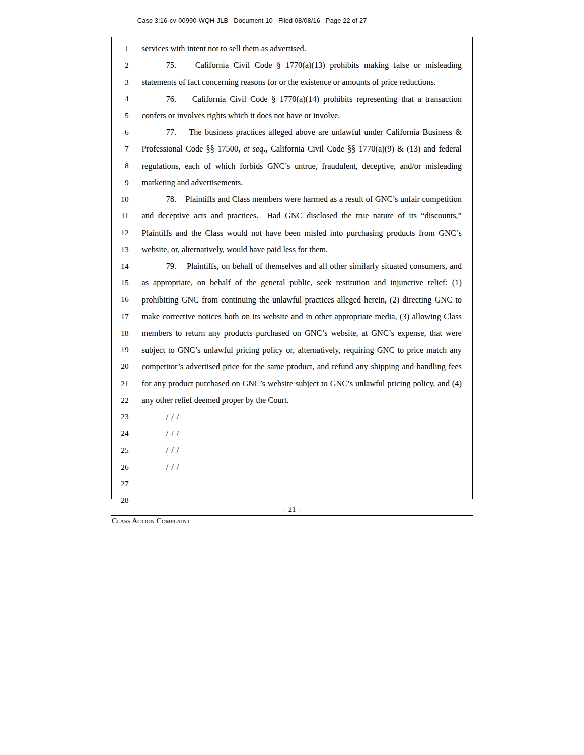Case 3:16-cv-00990-WQH-JLB Document 10 Filed 08/08/16 Page 22 of 27
1
2
3
4
5
6
7
8
9
10
11
12
13
14
15
16
17
18
19
20
21
22
23
24
25
26
27
28
services with intent not to sell them as advertised.
75. California Civil Code § 1770(a)(13) prohibits making false or misleading statements of fact concerning reasons for or the existence or amounts of price reductions.
76. California Civil Code § 1770(a)(14) prohibits representing that a transaction confers or involves rights which it does not have or involve.
77. The business practices alleged above are unlawful under California Business & Professional Code §§ 17500, et seq., California Civil Code §§ 1770(a)(9) & (13) and federal regulations, each of which forbids GNC’s untrue, fraudulent, deceptive, and/or misleading marketing and advertisements.
78. Plaintiffs and Class members were harmed as a result of GNC’s unfair competition and deceptive acts and practices. Had GNC disclosed the true nature of its “discounts,” Plaintiffs and the Class would not have been misled into purchasing products from GNC’s website, or, alternatively, would have paid less for them.
79. Plaintiffs, on behalf of themselves and all other similarly situated consumers, and as appropriate, on behalf of the general public, seek restitution and injunctive relief: (1) prohibiting GNC from continuing the unlawful practices alleged herein, (2) directing GNC to make corrective notices both on its website and in other appropriate media, (3) allowing Class members to return any products purchased on GNC’s website, at GNC’s expense, that were subject to GNC’s unlawful pricing policy or, alternatively, requiring GNC to price match any competitor’s advertised price for the same product, and refund any shipping and handling fees for any product purchased on GNC’s website subject to GNC’s unlawful pricing policy, and (4) any other relief deemed proper by the Court.
/ / /
/ / /
/ / /
/ / /
- 21 -
Class Action Complaint